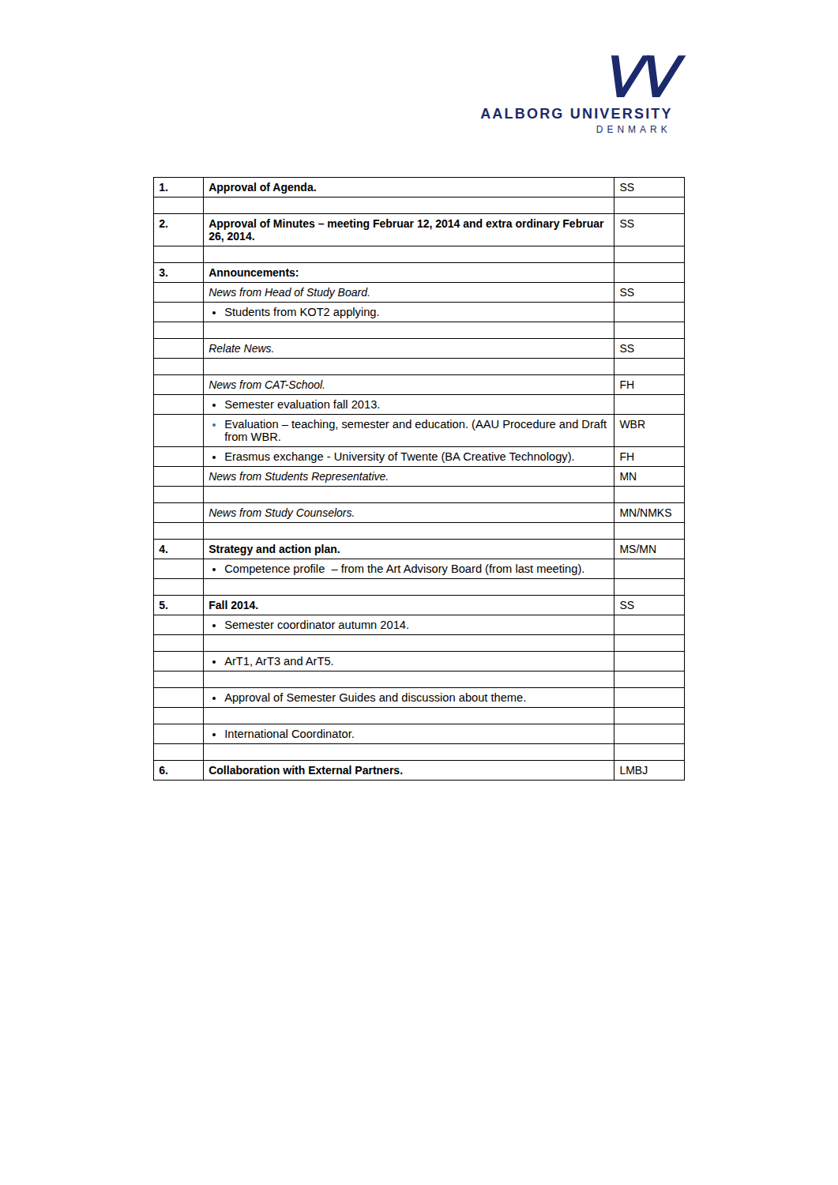ᐯᐯ
AALBORG UNIVERSITY
DENMARK
| 1. | Approval of Agenda. | SS |
| 2. | Approval of Minutes – meeting Februar 12, 2014 and extra ordinary Februar 26, 2014. | SS |
| 3. | Announcements: | |
| | News from Head of Study Board. | SS |
| | Students from KOT2 applying. | |
| | Relate News. | SS |
| | News from CAT-School. | FH |
| | Semester evaluation fall 2013. | |
| | Evaluation – teaching, semester and education. (AAU Procedure and Draft from WBR. | WBR |
| | Erasmus exchange - University of Twente (BA Creative Technology). | FH |
| | News from Students Representative. | MN |
| | News from Study Counselors. | MN/NMKS |
| 4. | Strategy and action plan. | MS/MN |
| | Competence profile – from the Art Advisory Board (from last meeting). | |
| 5. | Fall 2014. | SS |
| | Semester coordinator autumn 2014. | |
| | ArT1, ArT3 and ArT5. | |
| | Approval of Semester Guides and discussion about theme. | |
| | International Coordinator. | |
| 6. | Collaboration with External Partners. | LMBJ |